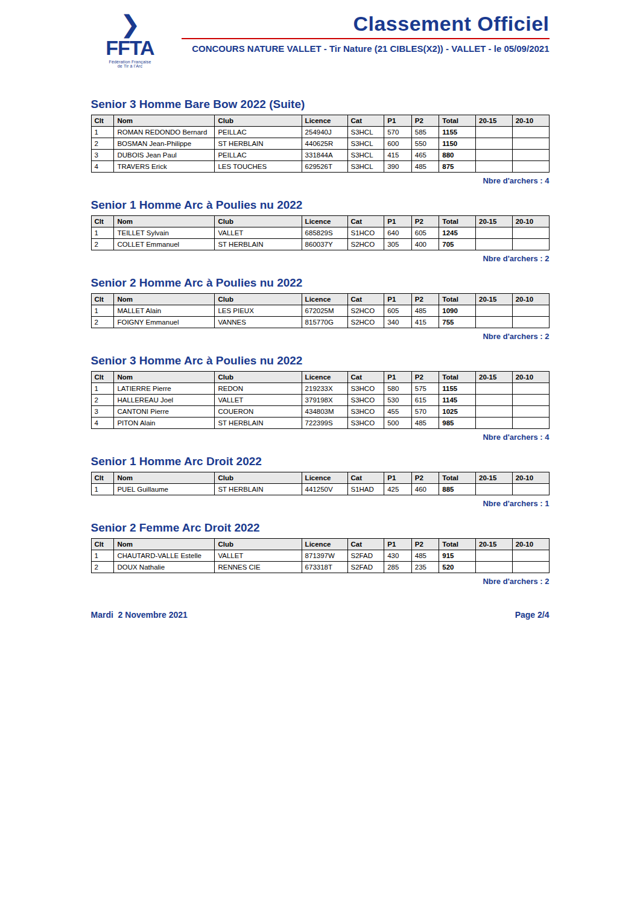❯
FFTA
Fédération Française
de Tir à l'Arc
Classement Officiel
CONCOURS NATURE VALLET - Tir Nature (21 CIBLES(X2)) - VALLET - le 05/09/2021
Senior 3 Homme Bare Bow 2022 (Suite)
| Clt | Nom | Club | Licence | Cat | P1 | P2 | Total | 20-15 | 20-10 |
| --- | --- | --- | --- | --- | --- | --- | --- | --- | --- |
| 1 | ROMAN REDONDO Bernard | PEILLAC | 254940J | S3HCL | 570 | 585 | 1155 | | |
| 2 | BOSMAN Jean-Philippe | ST HERBLAIN | 440625R | S3HCL | 600 | 550 | 1150 | | |
| 3 | DUBOIS Jean Paul | PEILLAC | 331844A | S3HCL | 415 | 465 | 880 | | |
| 4 | TRAVERS Erick | LES TOUCHES | 629526T | S3HCL | 390 | 485 | 875 | | |
Nbre d'archers : 4
Senior 1 Homme Arc à Poulies nu 2022
| Clt | Nom | Club | Licence | Cat | P1 | P2 | Total | 20-15 | 20-10 |
| --- | --- | --- | --- | --- | --- | --- | --- | --- | --- |
| 1 | TEILLET Sylvain | VALLET | 685829S | S1HCO | 640 | 605 | 1245 | | |
| 2 | COLLET Emmanuel | ST HERBLAIN | 860037Y | S2HCO | 305 | 400 | 705 | | |
Nbre d'archers : 2
Senior 2 Homme Arc à Poulies nu 2022
| Clt | Nom | Club | Licence | Cat | P1 | P2 | Total | 20-15 | 20-10 |
| --- | --- | --- | --- | --- | --- | --- | --- | --- | --- |
| 1 | MALLET Alain | LES PIEUX | 672025M | S2HCO | 605 | 485 | 1090 | | |
| 2 | FOIGNY Emmanuel | VANNES | 815770G | S2HCO | 340 | 415 | 755 | | |
Nbre d'archers : 2
Senior 3 Homme Arc à Poulies nu 2022
| Clt | Nom | Club | Licence | Cat | P1 | P2 | Total | 20-15 | 20-10 |
| --- | --- | --- | --- | --- | --- | --- | --- | --- | --- |
| 1 | LATIERRE Pierre | REDON | 219233X | S3HCO | 580 | 575 | 1155 | | |
| 2 | HALLEREAU Joel | VALLET | 379198X | S3HCO | 530 | 615 | 1145 | | |
| 3 | CANTONI Pierre | COUERON | 434803M | S3HCO | 455 | 570 | 1025 | | |
| 4 | PITON Alain | ST HERBLAIN | 722399S | S3HCO | 500 | 485 | 985 | | |
Nbre d'archers : 4
Senior 1 Homme Arc Droit 2022
| Clt | Nom | Club | Licence | Cat | P1 | P2 | Total | 20-15 | 20-10 |
| --- | --- | --- | --- | --- | --- | --- | --- | --- | --- |
| 1 | PUEL Guillaume | ST HERBLAIN | 441250V | S1HAD | 425 | 460 | 885 | | |
Nbre d'archers : 1
Senior 2 Femme Arc Droit 2022
| Clt | Nom | Club | Licence | Cat | P1 | P2 | Total | 20-15 | 20-10 |
| --- | --- | --- | --- | --- | --- | --- | --- | --- | --- |
| 1 | CHAUTARD-VALLE Estelle | VALLET | 871397W | S2FAD | 430 | 485 | 915 | | |
| 2 | DOUX Nathalie | RENNES CIE | 673318T | S2FAD | 285 | 235 | 520 | | |
Nbre d'archers : 2
Mardi 2 Novembre 2021
Page 2/4